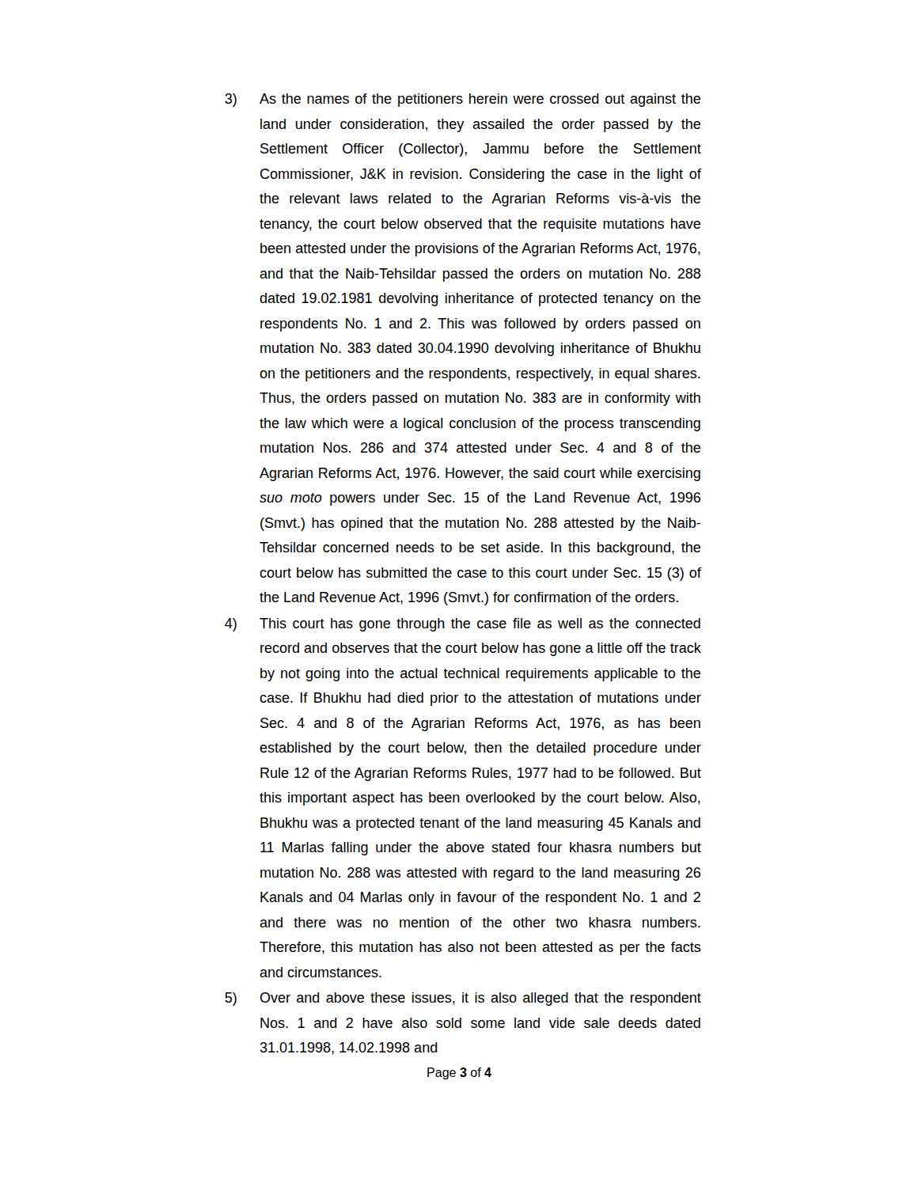3) As the names of the petitioners herein were crossed out against the land under consideration, they assailed the order passed by the Settlement Officer (Collector), Jammu before the Settlement Commissioner, J&K in revision. Considering the case in the light of the relevant laws related to the Agrarian Reforms vis-à-vis the tenancy, the court below observed that the requisite mutations have been attested under the provisions of the Agrarian Reforms Act, 1976, and that the Naib-Tehsildar passed the orders on mutation No. 288 dated 19.02.1981 devolving inheritance of protected tenancy on the respondents No. 1 and 2. This was followed by orders passed on mutation No. 383 dated 30.04.1990 devolving inheritance of Bhukhu on the petitioners and the respondents, respectively, in equal shares. Thus, the orders passed on mutation No. 383 are in conformity with the law which were a logical conclusion of the process transcending mutation Nos. 286 and 374 attested under Sec. 4 and 8 of the Agrarian Reforms Act, 1976. However, the said court while exercising suo moto powers under Sec. 15 of the Land Revenue Act, 1996 (Smvt.) has opined that the mutation No. 288 attested by the Naib-Tehsildar concerned needs to be set aside. In this background, the court below has submitted the case to this court under Sec. 15 (3) of the Land Revenue Act, 1996 (Smvt.) for confirmation of the orders.
4) This court has gone through the case file as well as the connected record and observes that the court below has gone a little off the track by not going into the actual technical requirements applicable to the case. If Bhukhu had died prior to the attestation of mutations under Sec. 4 and 8 of the Agrarian Reforms Act, 1976, as has been established by the court below, then the detailed procedure under Rule 12 of the Agrarian Reforms Rules, 1977 had to be followed. But this important aspect has been overlooked by the court below. Also, Bhukhu was a protected tenant of the land measuring 45 Kanals and 11 Marlas falling under the above stated four khasra numbers but mutation No. 288 was attested with regard to the land measuring 26 Kanals and 04 Marlas only in favour of the respondent No. 1 and 2 and there was no mention of the other two khasra numbers. Therefore, this mutation has also not been attested as per the facts and circumstances.
5) Over and above these issues, it is also alleged that the respondent Nos. 1 and 2 have also sold some land vide sale deeds dated 31.01.1998, 14.02.1998 and
Page 3 of 4